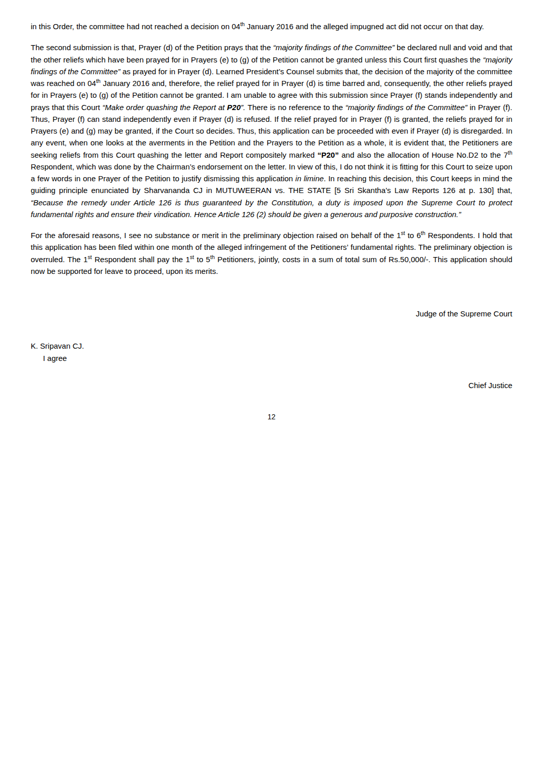in this Order, the committee had not reached a decision on 04th January 2016 and the alleged impugned act did not occur on that day.
The second submission is that, Prayer (d) of the Petition prays that the “majority findings of the Committee” be declared null and void and that the other reliefs which have been prayed for in Prayers (e) to (g) of the Petition cannot be granted unless this Court first quashes the “majority findings of the Committee” as prayed for in Prayer (d). Learned President’s Counsel submits that, the decision of the majority of the committee was reached on 04th January 2016 and, therefore, the relief prayed for in Prayer (d) is time barred and, consequently, the other reliefs prayed for in Prayers (e) to (g) of the Petition cannot be granted. I am unable to agree with this submission since Prayer (f) stands independently and prays that this Court “Make order quashing the Report at P20”. There is no reference to the “majority findings of the Committee” in Prayer (f). Thus, Prayer (f) can stand independently even if Prayer (d) is refused. If the relief prayed for in Prayer (f) is granted, the reliefs prayed for in Prayers (e) and (g) may be granted, if the Court so decides. Thus, this application can be proceeded with even if Prayer (d) is disregarded. In any event, when one looks at the averments in the Petition and the Prayers to the Petition as a whole, it is evident that, the Petitioners are seeking reliefs from this Court quashing the letter and Report compositely marked “P20” and also the allocation of House No.D2 to the 7th Respondent, which was done by the Chairman’s endorsement on the letter. In view of this, I do not think it is fitting for this Court to seize upon a few words in one Prayer of the Petition to justify dismissing this application in limine. In reaching this decision, this Court keeps in mind the guiding principle enunciated by Sharvananda CJ in MUTUWEERAN vs. THE STATE [5 Sri Skantha’s Law Reports 126 at p. 130] that, “Because the remedy under Article 126 is thus guaranteed by the Constitution, a duty is imposed upon the Supreme Court to protect fundamental rights and ensure their vindication. Hence Article 126 (2) should be given a generous and purposive construction.”
For the aforesaid reasons, I see no substance or merit in the preliminary objection raised on behalf of the 1st to 6th Respondents. I hold that this application has been filed within one month of the alleged infringement of the Petitioners’ fundamental rights. The preliminary objection is overruled. The 1st Respondent shall pay the 1st to 5th Petitioners, jointly, costs in a sum of total sum of Rs.50,000/-. This application should now be supported for leave to proceed, upon its merits.
Judge of the Supreme Court
K. Sripavan CJ.
I agree
Chief Justice
12